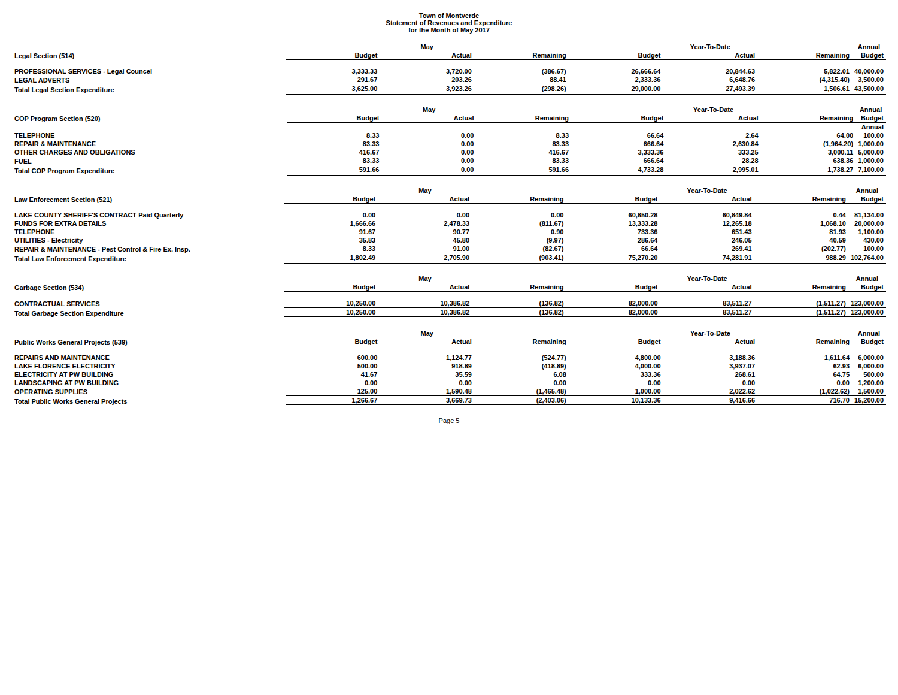Town of Montverde
Statement of Revenues and Expenditure
for the Month of May 2017
| | May | Year-To-Date | Annual |
| Legal Section (514) | Budget | Actual | Remaining | Budget | Actual | Remaining | Budget |
| PROFESSIONAL SERVICES - Legal Councel | 3,333.33 | 3,720.00 | (386.67) | 26,666.64 | 20,844.63 | 5,822.01 | 40,000.00 |
| LEGAL ADVERTS | 291.67 | 203.26 | 88.41 | 2,333.36 | 6,648.76 | (4,315.40) | 3,500.00 |
| Total Legal Section Expenditure | 3,625.00 | 3,923.26 | (298.26) | 29,000.00 | 27,493.39 | 1,506.61 | 43,500.00 |
| | May | Year-To-Date | Annual |
| COP Program Section (520) | Budget | Actual | Remaining | Budget | Actual | Remaining | Budget |
| | | | | | | | Annual |
| TELEPHONE | 8.33 | 0.00 | 8.33 | 66.64 | 2.64 | 64.00 | 100.00 |
| REPAIR & MAINTENANCE | 83.33 | 0.00 | 83.33 | 666.64 | 2,630.84 | (1,964.20) | 1,000.00 |
| OTHER CHARGES AND OBLIGATIONS | 416.67 | 0.00 | 416.67 | 3,333.36 | 333.25 | 3,000.11 | 5,000.00 |
| FUEL | 83.33 | 0.00 | 83.33 | 666.64 | 28.28 | 638.36 | 1,000.00 |
| Total COP Program Expenditure | 591.66 | 0.00 | 591.66 | 4,733.28 | 2,995.01 | 1,738.27 | 7,100.00 |
| | May | Year-To-Date | Annual |
| Law Enforcement Section (521) | Budget | Actual | Remaining | Budget | Actual | Remaining | Budget |
| LAKE COUNTY SHERIFF'S CONTRACT Paid Quarterly | 0.00 | 0.00 | 0.00 | 60,850.28 | 60,849.84 | 0.44 | 81,134.00 |
| FUNDS FOR EXTRA DETAILS | 1,666.66 | 2,478.33 | (811.67) | 13,333.28 | 12,265.18 | 1,068.10 | 20,000.00 |
| TELEPHONE | 91.67 | 90.77 | 0.90 | 733.36 | 651.43 | 81.93 | 1,100.00 |
| UTILITIES - Electricity | 35.83 | 45.80 | (9.97) | 286.64 | 246.05 | 40.59 | 430.00 |
| REPAIR & MAINTENANCE - Pest Control & Fire Ex. Insp. | 8.33 | 91.00 | (82.67) | 66.64 | 269.41 | (202.77) | 100.00 |
| Total Law Enforcement Expenditure | 1,802.49 | 2,705.90 | (903.41) | 75,270.20 | 74,281.91 | 988.29 | 102,764.00 |
| | May | Year-To-Date | Annual |
| Garbage Section (534) | Budget | Actual | Remaining | Budget | Actual | Remaining | Budget |
| CONTRACTUAL SERVICES | 10,250.00 | 10,386.82 | (136.82) | 82,000.00 | 83,511.27 | (1,511.27) | 123,000.00 |
| Total Garbage Section Expenditure | 10,250.00 | 10,386.82 | (136.82) | 82,000.00 | 83,511.27 | (1,511.27) | 123,000.00 |
| | May | Year-To-Date | Annual |
| Public Works General Projects (539) | Budget | Actual | Remaining | Budget | Actual | Remaining | Budget |
| REPAIRS AND MAINTENANCE | 600.00 | 1,124.77 | (524.77) | 4,800.00 | 3,188.36 | 1,611.64 | 6,000.00 |
| LAKE FLORENCE ELECTRICITY | 500.00 | 918.89 | (418.89) | 4,000.00 | 3,937.07 | 62.93 | 6,000.00 |
| ELECTRICITY AT PW BUILDING | 41.67 | 35.59 | 6.08 | 333.36 | 268.61 | 64.75 | 500.00 |
| LANDSCAPING AT PW BUILDING | 0.00 | 0.00 | 0.00 | 0.00 | 0.00 | 0.00 | 1,200.00 |
| OPERATING SUPPLIES | 125.00 | 1,590.48 | (1,465.48) | 1,000.00 | 2,022.62 | (1,022.62) | 1,500.00 |
| Total Public Works General Projects | 1,266.67 | 3,669.73 | (2,403.06) | 10,133.36 | 9,416.66 | 716.70 | 15,200.00 |
Page 5